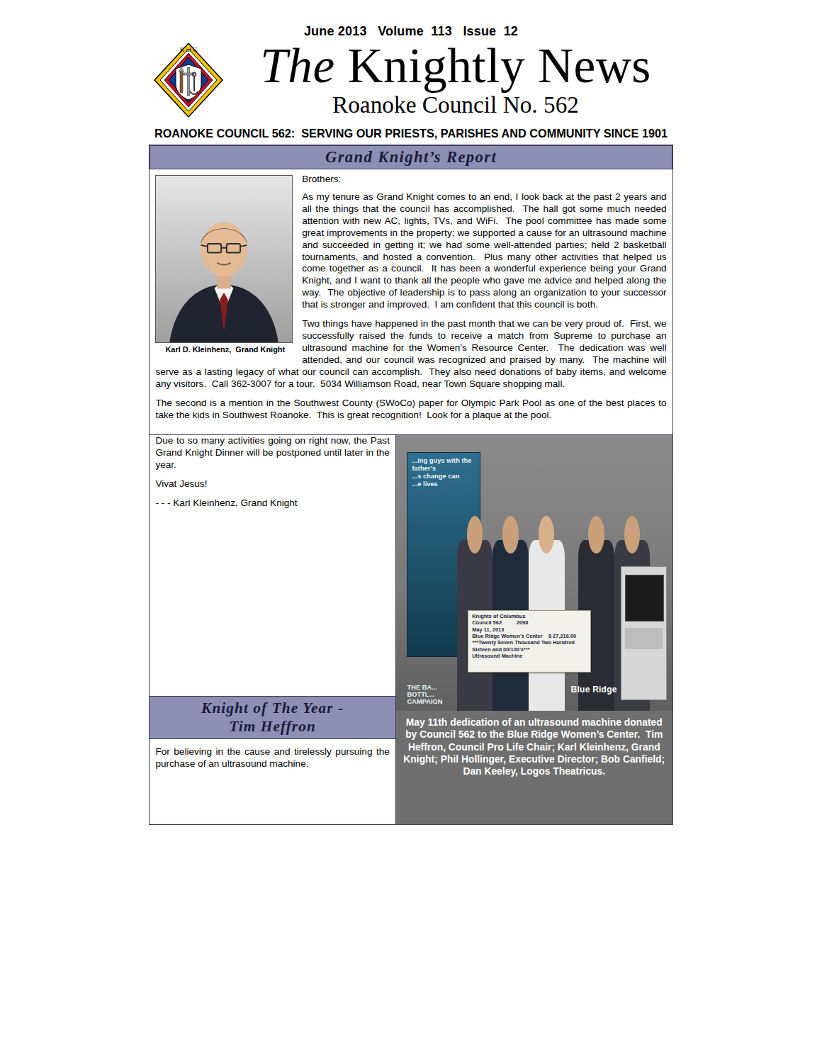June 2013 Volume 113 Issue 12
K of C
The Knightly News
Roanoke Council No. 562
ROANOKE COUNCIL 562: SERVING OUR PRIESTS, PARISHES AND COMMUNITY SINCE 1901
Grand Knight’s Report
Karl D. Kleinhenz, Grand Knight
Brothers:
As my tenure as Grand Knight comes to an end, I look back at the past 2 years and all the things that the council has accomplished. The hall got some much needed attention with new AC, lights, TVs, and WiFi. The pool committee has made some great improvements in the property; we supported a cause for an ultrasound machine and succeeded in getting it; we had some well-attended parties; held 2 basketball tournaments, and hosted a convention. Plus many other activities that helped us come together as a council. It has been a wonderful experience being your Grand Knight, and I want to thank all the people who gave me advice and helped along the way. The objective of leadership is to pass along an organization to your successor that is stronger and improved. I am confident that this council is both.
Two things have happened in the past month that we can be very proud of. First, we successfully raised the funds to receive a match from Supreme to purchase an ultrasound machine for the Women’s Resource Center. The dedication was well attended, and our council was recognized and praised by many. The machine will serve as a lasting legacy of what our council can accomplish. They also need donations of baby items, and welcome any visitors. Call 362-3007 for a tour. 5034 Williamson Road, near Town Square shopping mall.
The second is a mention in the Southwest County (SWoCo) paper for Olympic Park Pool as one of the best places to take the kids in Southwest Roanoke. This is great recognition! Look for a plaque at the pool.
Due to so many activities going on right now, the Past Grand Knight Dinner will be postponed until later in the year.
Vivat Jesus!
- - - Karl Kleinhenz, Grand Knight
Knight of The Year -
Tim Heffron
For believing in the cause and tirelessly pursuing the purchase of an ultrasound machine.
...ing guys with the father’s
...s change can
...e lives
Knights of Columbus
Council 562 2098
May 11, 2013
Blue Ridge Women’s Center $ 27,216.00
***Twenty Seven Thousand Two Hundred Sixteen and 00/100’s***
Ultrasound Machine
THE BA...
BOTTL...
CAMPAIGN
Blue Ridge
May 11th dedication of an ultrasound machine donated by Council 562 to the Blue Ridge Women’s Center. Tim Heffron, Council Pro Life Chair; Karl Kleinhenz, Grand Knight; Phil Hollinger, Executive Director; Bob Canfield; Dan Keeley, Logos Theatricus.